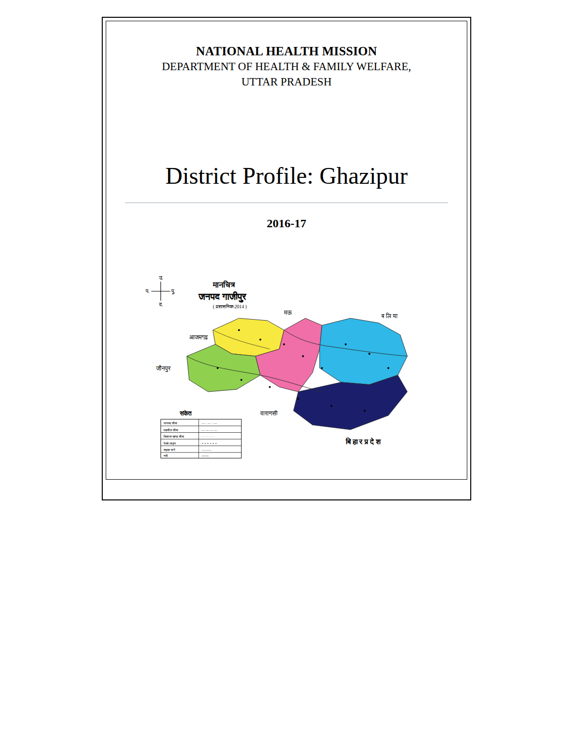NATIONAL HEALTH MISSION
DEPARTMENT OF HEALTH & FAMILY WELFARE,
UTTAR PRADESH
District Profile: Ghazipur
2016-17
उ. प. पू. द. मानचित्र जनपद गाजीपुर ( प्रशासनिक-2014 ) आजमगढ़ मऊ ब लि या जौनपुर वाराणसी बि हा र प्र दे श संकेत जनपद सीमा तहसील सीमा विकास खण्ड सीमा रेलवे लाइन सड़क मार्ग नदी — · — · — — — — — · · · · · · · + + + + + + ——— ~~~~